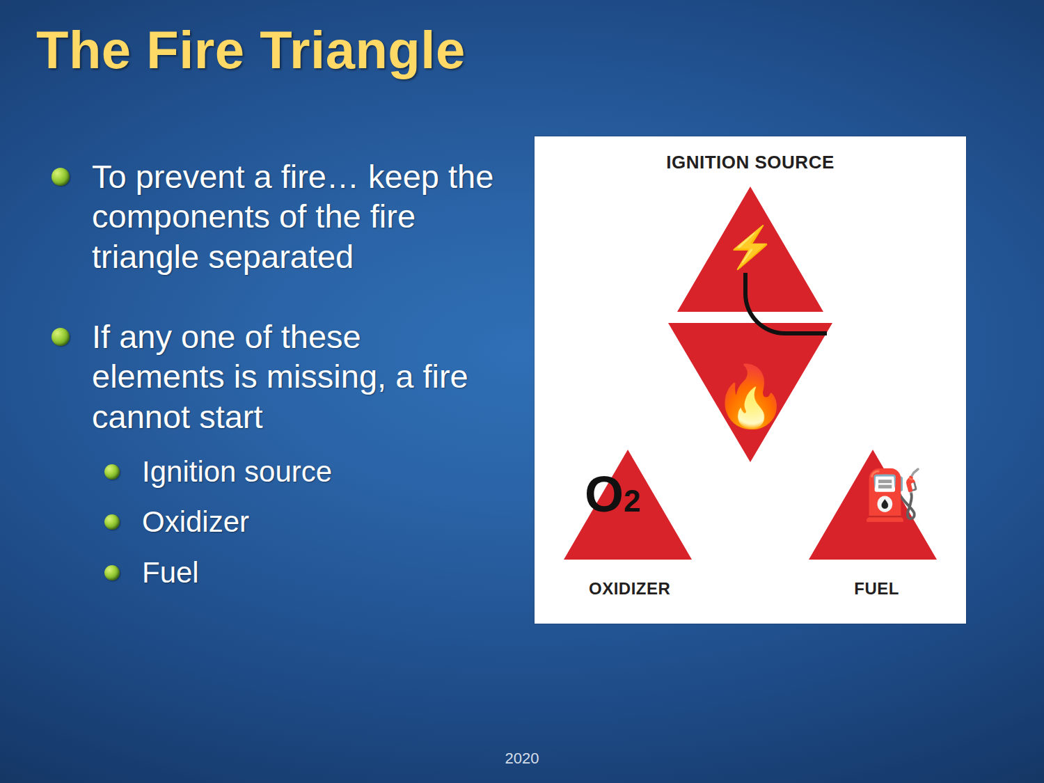The Fire Triangle
To prevent a fire… keep the components of the fire triangle separated
If any one of these elements is missing, a fire cannot start
Ignition source
Oxidizer
Fuel
IGNITION SOURCE
⚡
🔥 O2 ⛽ OXIDIZER FUEL
2020